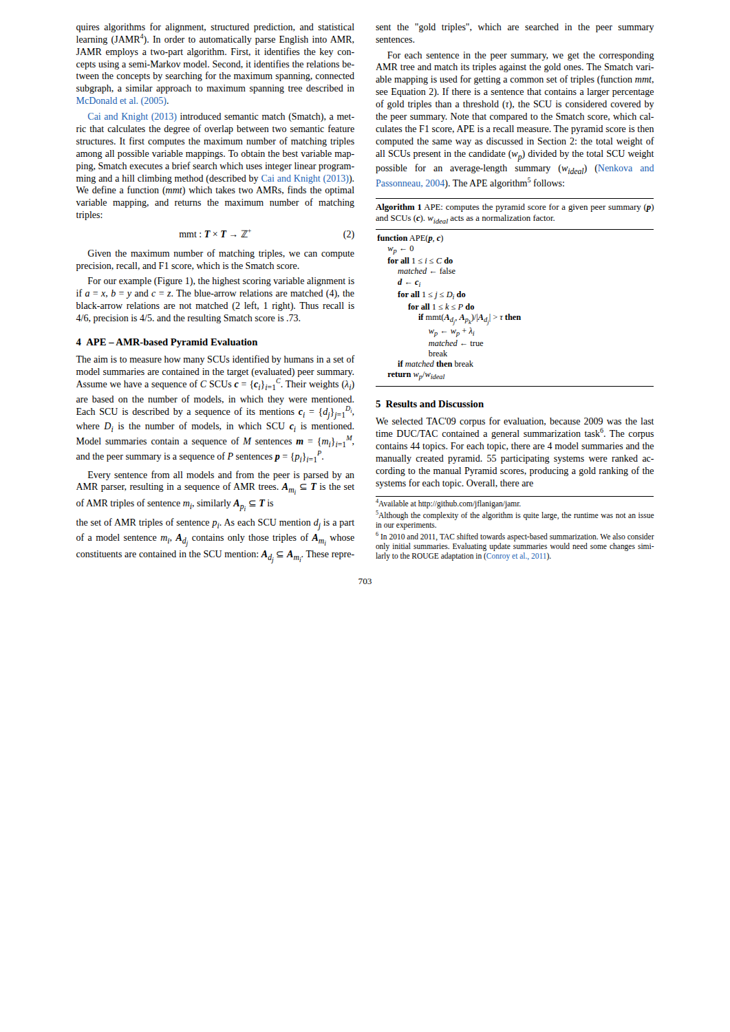quires algorithms for alignment, structured prediction, and statistical learning (JAMR4). In order to automatically parse English into AMR, JAMR employs a two-part algorithm. First, it identifies the key concepts using a semi-Markov model. Second, it identifies the relations between the concepts by searching for the maximum spanning, connected subgraph, a similar approach to maximum spanning tree described in McDonald et al. (2005).
Cai and Knight (2013) introduced semantic match (Smatch), a metric that calculates the degree of overlap between two semantic feature structures. It first computes the maximum number of matching triples among all possible variable mappings. To obtain the best variable mapping, Smatch executes a brief search which uses integer linear programming and a hill climbing method (described by Cai and Knight (2013)). We define a function (mmt) which takes two AMRs, finds the optimal variable mapping, and returns the maximum number of matching triples:
mmt : T × T → ℤ+ (2)
Given the maximum number of matching triples, we can compute precision, recall, and F1 score, which is the Smatch score.
For our example (Figure 1), the highest scoring variable alignment is if a = x, b = y and c = z. The blue-arrow relations are matched (4), the black-arrow relations are not matched (2 left, 1 right). Thus recall is 4/6, precision is 4/5. and the resulting Smatch score is .73.
4 APE – AMR-based Pyramid Evaluation
The aim is to measure how many SCUs identified by humans in a set of model summaries are contained in the target (evaluated) peer summary. Assume we have a sequence of C SCUs c = {ci}i=1C. Their weights (λi) are based on the number of models, in which they were mentioned. Each SCU is described by a sequence of its mentions ci = {dj}j=1Di, where Di is the number of models, in which SCU ci is mentioned. Model summaries contain a sequence of M sentences m = {mi}i=1M, and the peer summary is a sequence of P sentences p = {pi}i=1P.
Every sentence from all models and from the peer is parsed by an AMR parser, resulting in a sequence of AMR trees. Ami ⊆ T is the set of AMR triples of sentence mi, similarly Api ⊆ T is
the set of AMR triples of sentence pi. As each SCU mention dj is a part of a model sentence mi, Adj contains only those triples of Ami whose constituents are contained in the SCU mention: Adj ⊆ Ami. These represent the "gold triples", which are searched in the peer summary sentences.
For each sentence in the peer summary, we get the corresponding AMR tree and match its triples against the gold ones. The Smatch variable mapping is used for getting a common set of triples (function mmt, see Equation 2). If there is a sentence that contains a larger percentage of gold triples than a threshold (τ), the SCU is considered covered by the peer summary. Note that compared to the Smatch score, which calculates the F1 score, APE is a recall measure. The pyramid score is then computed the same way as discussed in Section 2: the total weight of all SCUs present in the candidate (wp) divided by the total SCU weight possible for an average-length summary (wideal) (Nenkova and Passonneau, 2004). The APE algorithm5 follows:
Algorithm 1 APE: computes the pyramid score for a given peer summary (p) and SCUs (c). wideal acts as a normalization factor.
function APE(p, c)
wp ← 0
for all 1 ≤ i ≤ C do
matched ← false
d ← ci
for all 1 ≤ j ≤ Di do
for all 1 ≤ k ≤ P do
if mmt(Adj, Apk)/|Adj| > τ then
wp ← wp + λi
matched ← true
break
if matched then break
return wp/wideal
5 Results and Discussion
We selected TAC'09 corpus for evaluation, because 2009 was the last time DUC/TAC contained a general summarization task6. The corpus contains 44 topics. For each topic, there are 4 model summaries and the manually created pyramid. 55 participating systems were ranked according to the manual Pyramid scores, producing a gold ranking of the systems for each topic. Overall, there are
4Available at http://github.com/jflanigan/jamr.
5Although the complexity of the algorithm is quite large, the runtime was not an issue in our experiments.
6 In 2010 and 2011, TAC shifted towards aspect-based summarization. We also consider only initial summaries. Evaluating update summaries would need some changes similarly to the ROUGE adaptation in (Conroy et al., 2011).
703